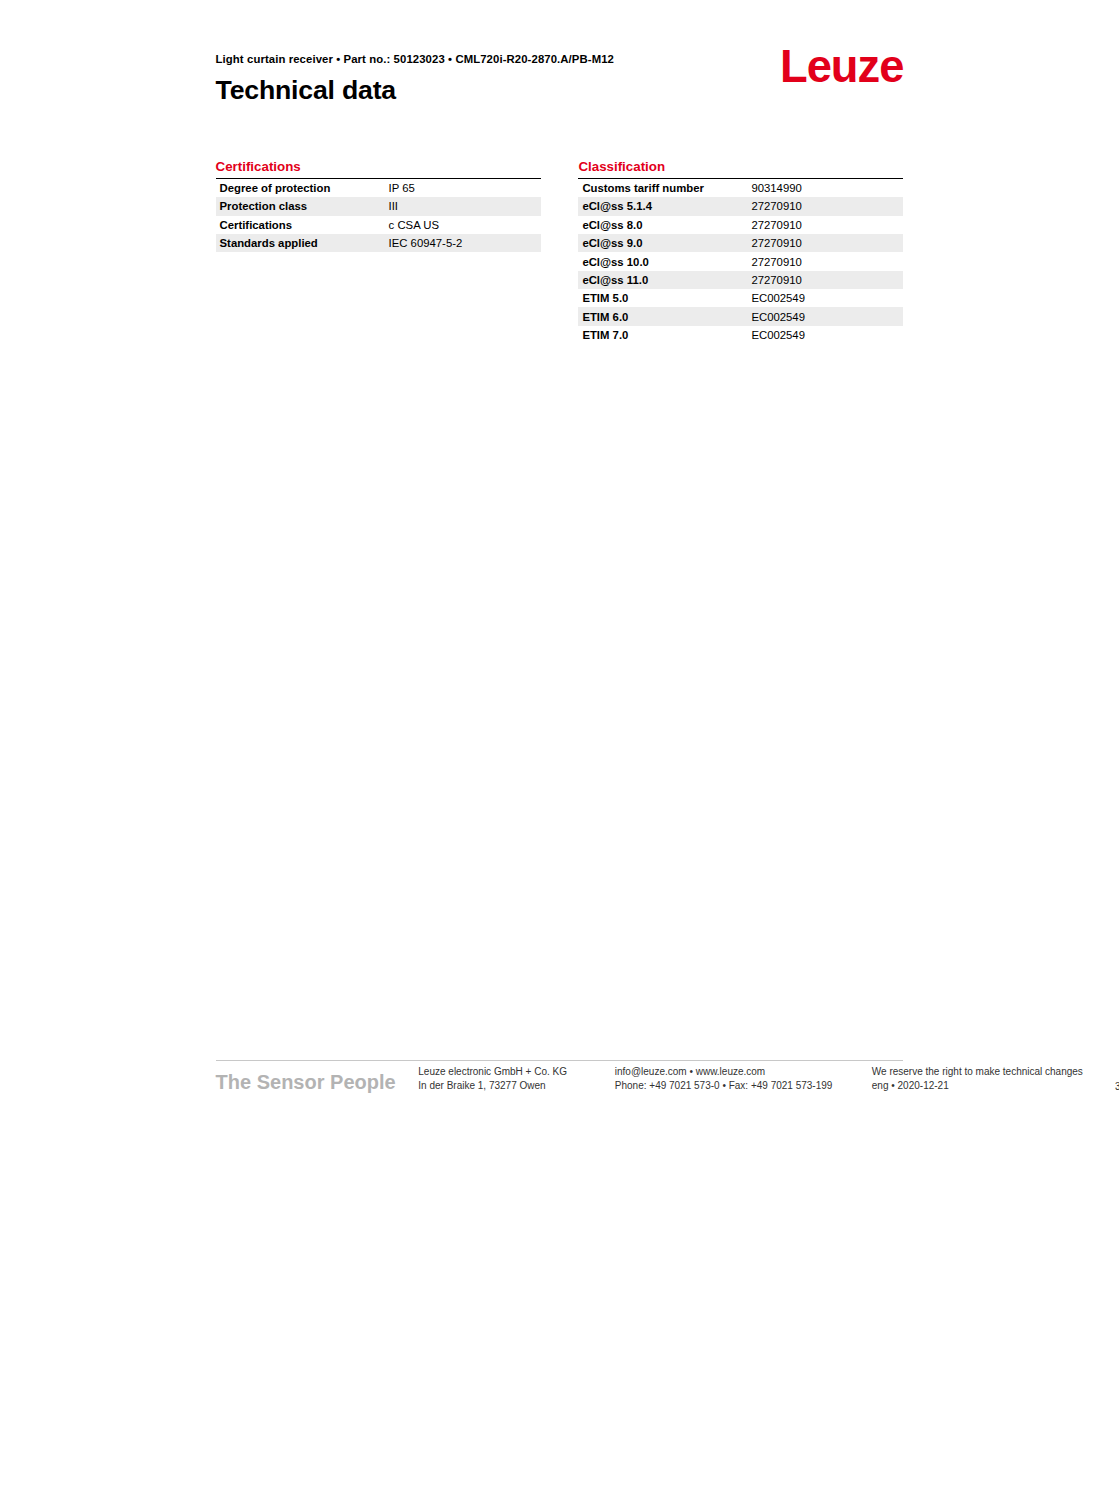Light curtain receiver • Part no.: 50123023 • CML720i-R20-2870.A/PB-M12
Technical data
Leuze
Certifications
| Degree of protection | IP 65 |
| Protection class | III |
| Certifications | c CSA US |
| Standards applied | IEC 60947-5-2 |
Classification
| Customs tariff number | 90314990 |
| eCl@ss 5.1.4 | 27270910 |
| eCl@ss 8.0 | 27270910 |
| eCl@ss 9.0 | 27270910 |
| eCl@ss 10.0 | 27270910 |
| eCl@ss 11.0 | 27270910 |
| ETIM 5.0 | EC002549 |
| ETIM 6.0 | EC002549 |
| ETIM 7.0 | EC002549 |
The Sensor People
Leuze electronic GmbH + Co. KG
In der Braike 1, 73277 Owen
info@leuze.com • www.leuze.com
Phone: +49 7021 573-0 • Fax: +49 7021 573-199
We reserve the right to make technical changes
eng • 2020-12-21
3/9